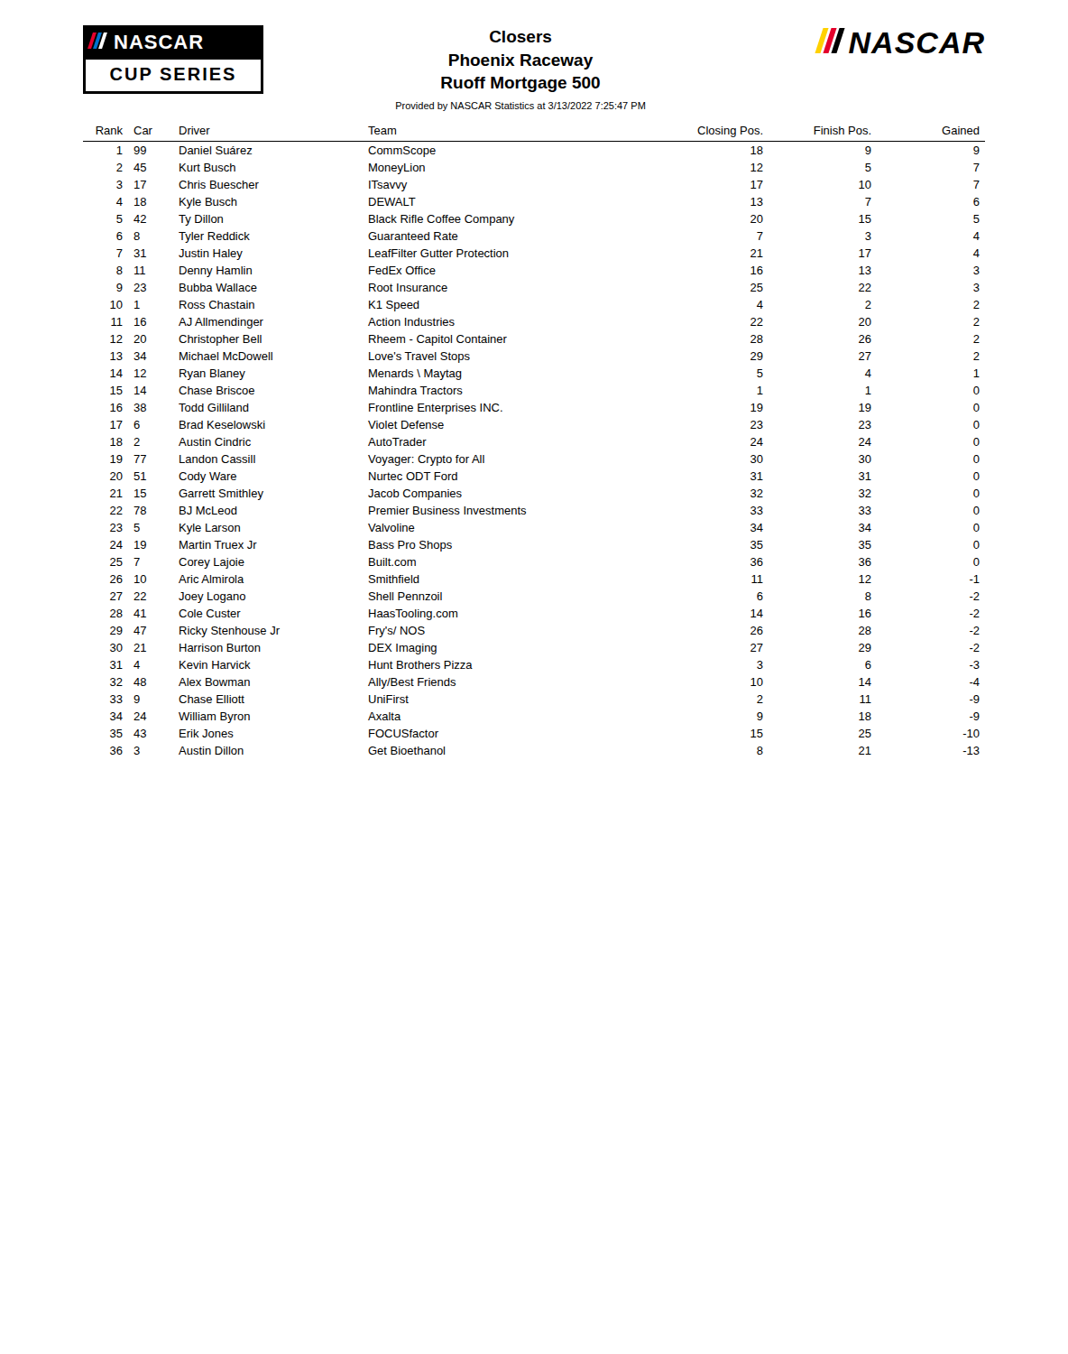NASCAR
CUP SERIES
Closers
Phoenix Raceway
Ruoff Mortgage 500
Provided by NASCAR Statistics at 3/13/2022 7:25:47 PM
NASCAR
| Rank | Car | Driver | Team | Closing Pos. | Finish Pos. | Gained |
| --- | --- | --- | --- | --- | --- | --- |
| 1 | 99 | Daniel Suárez | CommScope | 18 | 9 | 9 |
| 2 | 45 | Kurt Busch | MoneyLion | 12 | 5 | 7 |
| 3 | 17 | Chris Buescher | ITsavvy | 17 | 10 | 7 |
| 4 | 18 | Kyle Busch | DEWALT | 13 | 7 | 6 |
| 5 | 42 | Ty Dillon | Black Rifle Coffee Company | 20 | 15 | 5 |
| 6 | 8 | Tyler Reddick | Guaranteed Rate | 7 | 3 | 4 |
| 7 | 31 | Justin Haley | LeafFilter Gutter Protection | 21 | 17 | 4 |
| 8 | 11 | Denny Hamlin | FedEx Office | 16 | 13 | 3 |
| 9 | 23 | Bubba Wallace | Root Insurance | 25 | 22 | 3 |
| 10 | 1 | Ross Chastain | K1 Speed | 4 | 2 | 2 |
| 11 | 16 | AJ Allmendinger | Action Industries | 22 | 20 | 2 |
| 12 | 20 | Christopher Bell | Rheem - Capitol Container | 28 | 26 | 2 |
| 13 | 34 | Michael McDowell | Love's Travel Stops | 29 | 27 | 2 |
| 14 | 12 | Ryan Blaney | Menards \ Maytag | 5 | 4 | 1 |
| 15 | 14 | Chase Briscoe | Mahindra Tractors | 1 | 1 | 0 |
| 16 | 38 | Todd Gilliland | Frontline Enterprises INC. | 19 | 19 | 0 |
| 17 | 6 | Brad Keselowski | Violet Defense | 23 | 23 | 0 |
| 18 | 2 | Austin Cindric | AutoTrader | 24 | 24 | 0 |
| 19 | 77 | Landon Cassill | Voyager: Crypto for All | 30 | 30 | 0 |
| 20 | 51 | Cody Ware | Nurtec ODT Ford | 31 | 31 | 0 |
| 21 | 15 | Garrett Smithley | Jacob Companies | 32 | 32 | 0 |
| 22 | 78 | BJ McLeod | Premier Business Investments | 33 | 33 | 0 |
| 23 | 5 | Kyle Larson | Valvoline | 34 | 34 | 0 |
| 24 | 19 | Martin Truex Jr | Bass Pro Shops | 35 | 35 | 0 |
| 25 | 7 | Corey Lajoie | Built.com | 36 | 36 | 0 |
| 26 | 10 | Aric Almirola | Smithfield | 11 | 12 | -1 |
| 27 | 22 | Joey Logano | Shell Pennzoil | 6 | 8 | -2 |
| 28 | 41 | Cole Custer | HaasTooling.com | 14 | 16 | -2 |
| 29 | 47 | Ricky Stenhouse Jr | Fry's/ NOS | 26 | 28 | -2 |
| 30 | 21 | Harrison Burton | DEX Imaging | 27 | 29 | -2 |
| 31 | 4 | Kevin Harvick | Hunt Brothers Pizza | 3 | 6 | -3 |
| 32 | 48 | Alex Bowman | Ally/Best Friends | 10 | 14 | -4 |
| 33 | 9 | Chase Elliott | UniFirst | 2 | 11 | -9 |
| 34 | 24 | William Byron | Axalta | 9 | 18 | -9 |
| 35 | 43 | Erik Jones | FOCUSfactor | 15 | 25 | -10 |
| 36 | 3 | Austin Dillon | Get Bioethanol | 8 | 21 | -13 |